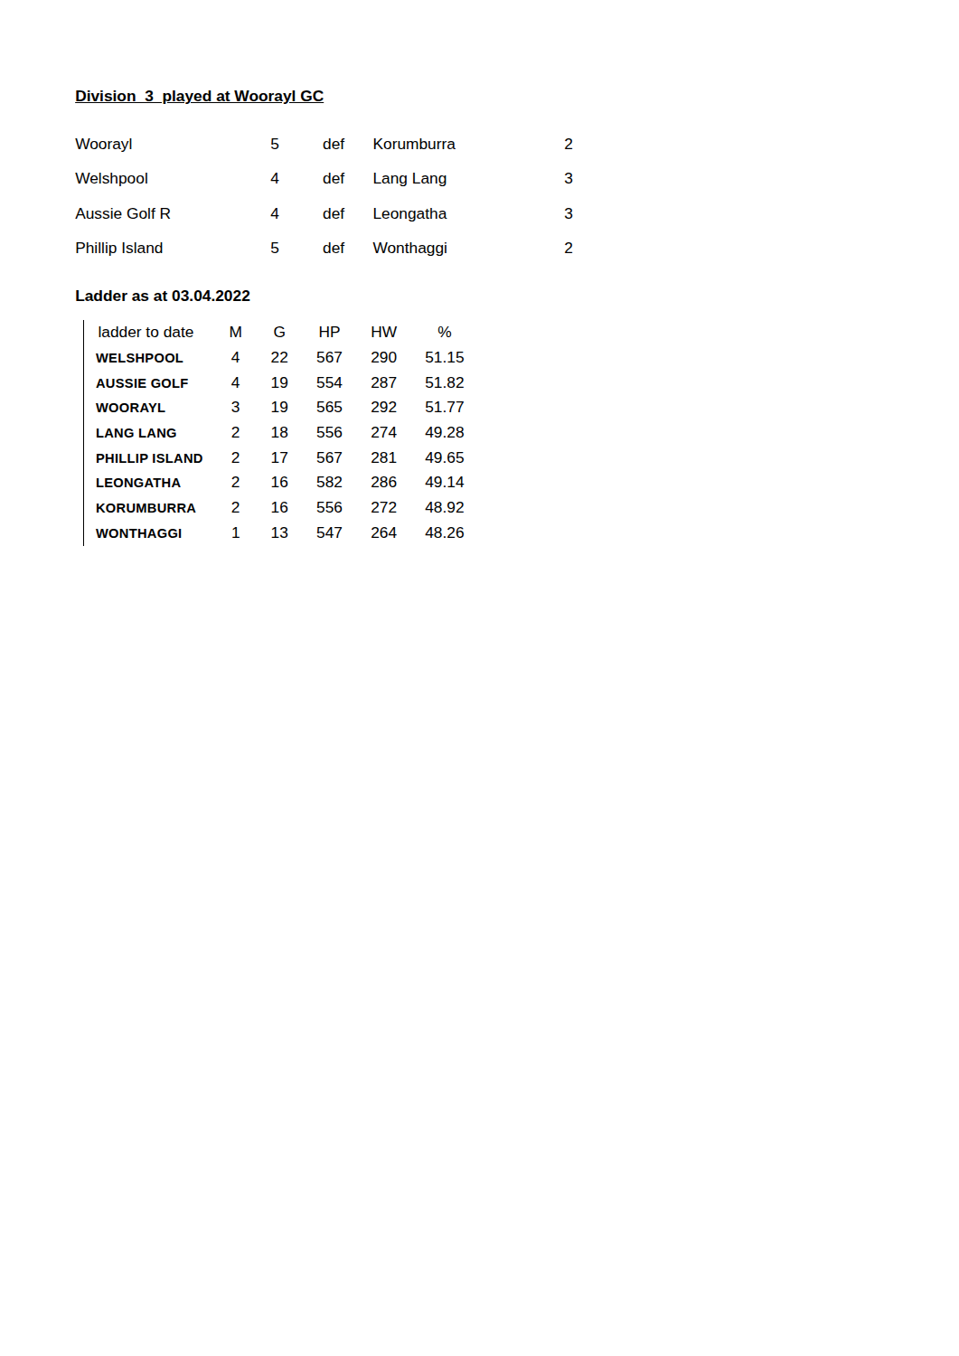Division 3 played at Woorayl GC
| Woorayl | 5 | def | Korumburra | 2 |
| Welshpool | 4 | def | Lang Lang | 3 |
| Aussie Golf R | 4 | def | Leongatha | 3 |
| Phillip Island | 5 | def | Wonthaggi | 2 |
Ladder as at 03.04.2022
| ladder to date | M | G | HP | HW | % |
| --- | --- | --- | --- | --- | --- |
| WELSHPOOL | 4 | 22 | 567 | 290 | 51.15 |
| AUSSIE GOLF | 4 | 19 | 554 | 287 | 51.82 |
| WOORAYL | 3 | 19 | 565 | 292 | 51.77 |
| LANG LANG | 2 | 18 | 556 | 274 | 49.28 |
| PHILLIP ISLAND | 2 | 17 | 567 | 281 | 49.65 |
| LEONGATHA | 2 | 16 | 582 | 286 | 49.14 |
| KORUMBURRA | 2 | 16 | 556 | 272 | 48.92 |
| WONTHAGGI | 1 | 13 | 547 | 264 | 48.26 |